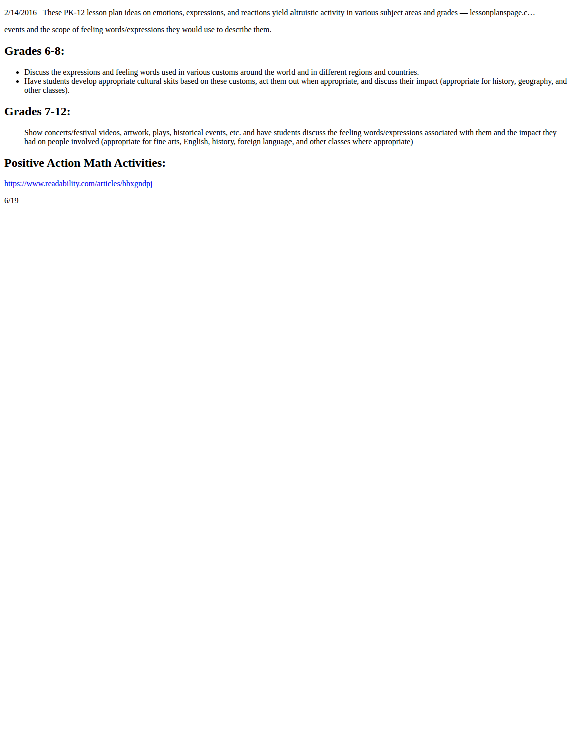2/14/2016 These PK-12 lesson plan ideas on emotions, expressions, and reactions yield altruistic activity in various subject areas and grades — lessonplanspage.c…
events and the scope of feeling words/expressions they would use to describe them.
Grades 6-8:
Discuss the expressions and feeling words used in various customs around the world and in different regions and countries.
Have students develop appropriate cultural skits based on these customs, act them out when appropriate, and discuss their impact (appropriate for history, geography, and other classes).
Grades 7-12:
Show concerts/festival videos, artwork, plays, historical events, etc. and have students discuss the feeling words/expressions associated with them and the impact they had on people involved (appropriate for fine arts, English, history, foreign language, and other classes where appropriate)
Positive Action Math Activities:
https://www.readability.com/articles/bbxgndpj
6/19